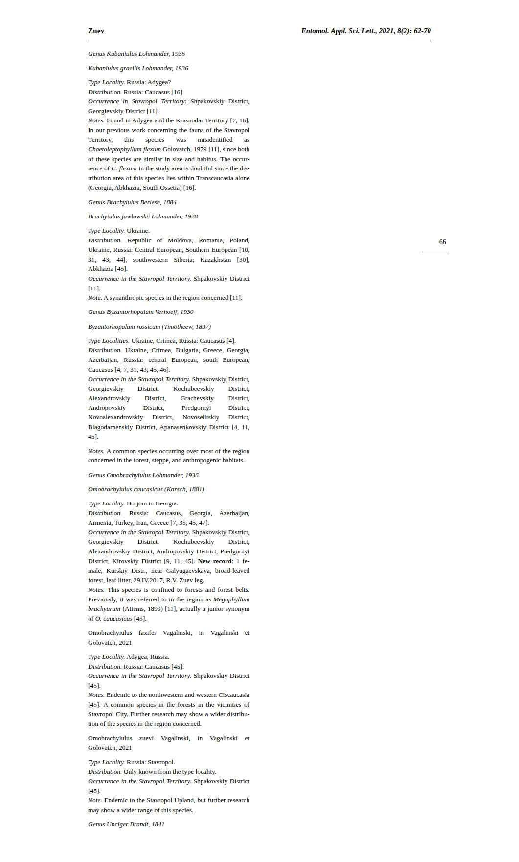Zuev
Entomol. Appl. Sci. Lett., 2021, 8(2): 62-70
66
Genus Kubaniulus Lohmander, 1936
Kubaniulus gracilis Lohmander, 1936
Type Locality. Russia: Adygea?
Distribution. Russia: Caucasus [16].
Occurrence in Stavropol Territory: Shpakovskiy District, Georgievskiy District [11].
Notes. Found in Adygea and the Krasnodar Territory [7, 16]. In our previous work concerning the fauna of the Stavropol Territory, this species was misidentified as Chaetoleptophyllum flexum Golovatch, 1979 [11], since both of these species are similar in size and habitus. The occurrence of C. flexum in the study area is doubtful since the distribution area of this species lies within Transcaucasia alone (Georgia, Abkhazia, South Ossetia) [16].
Genus Brachyiulus Berlese, 1884
Brachyiulus jawlowskii Lohmander, 1928
Type Locality. Ukraine.
Distribution. Republic of Moldova, Romania, Poland, Ukraine, Russia: Central European, Southern European [10, 31, 43, 44], southwestern Siberia; Kazakhstan [30], Abkhazia [45].
Occurrence in the Stavropol Territory. Shpakovskiy District [11].
Note. A synanthropic species in the region concerned [11].
Genus Byzantorhopalum Verhoeff, 1930
Byzantorhopalum rossicum (Timotheew, 1897)
Type Localities. Ukraine, Crimea, Russia: Caucasus [4].
Distribution. Ukraine, Crimea, Bulgaria, Greece, Georgia, Azerbaijan, Russia: central European, south European, Caucasus [4, 7, 31, 43, 45, 46].
Occurrence in the Stavropol Territory. Shpakovskiy District, Georgievskiy District, Kochubeevskiy District, Alexandrovskiy District, Grachevskiy District, Andropovskiy District, Predgornyi District, Novoalexandrovskiy District, Novoselitskiy District, Blagodarnenskiy District, Apanasenkovskiy District [4, 11, 45].
Notes. A common species occurring over most of the region concerned in the forest, steppe, and anthropogenic habitats.
Genus Omobrachyiulus Lohmander, 1936
Omobrachyiulus caucasicus (Karsch, 1881)
Type Locality. Borjom in Georgia.
Distribution. Russia: Caucasus, Georgia, Azerbaijan, Armenia, Turkey, Iran, Greece [7, 35, 45, 47].
Occurrence in the Stavropol Territory. Shpakovskiy District, Georgievskiy District, Kochubeevskiy District, Alexandrovskiy District, Andropovskiy District, Predgornyi District, Kirovskiy District [9, 11, 45]. New record: 1 female, Kurskiy Distr., near Galyugaevskaya, broad-leaved forest, leaf litter, 29.IV.2017, R.V. Zuev leg.
Notes. This species is confined to forests and forest belts. Previously, it was referred to in the region as Megaphyllum brachyurum (Attems, 1899) [11], actually a junior synonym of O. caucasicus [45].
Omobrachyiulus faxifer Vagalinski, in Vagalinski et Golovatch, 2021
Type Locality. Adygea, Russia.
Distribution. Russia: Caucasus [45].
Occurrence in the Stavropol Territory. Shpakovskiy District [45].
Notes. Endemic to the northwestern and western Ciscaucasia [45]. A common species in the forests in the vicinities of Stavropol City. Further research may show a wider distribution of the species in the region concerned.
Omobrachyiulus zuevi Vagalinski, in Vagalinski et Golovatch, 2021
Type Locality. Russia: Stavropol.
Distribution. Only known from the type locality.
Occurrence in the Stavropol Territory. Shpakovskiy District [45].
Note. Endemic to the Stavropol Upland, but further research may show a wider range of this species.
Genus Unciger Brandt, 1841